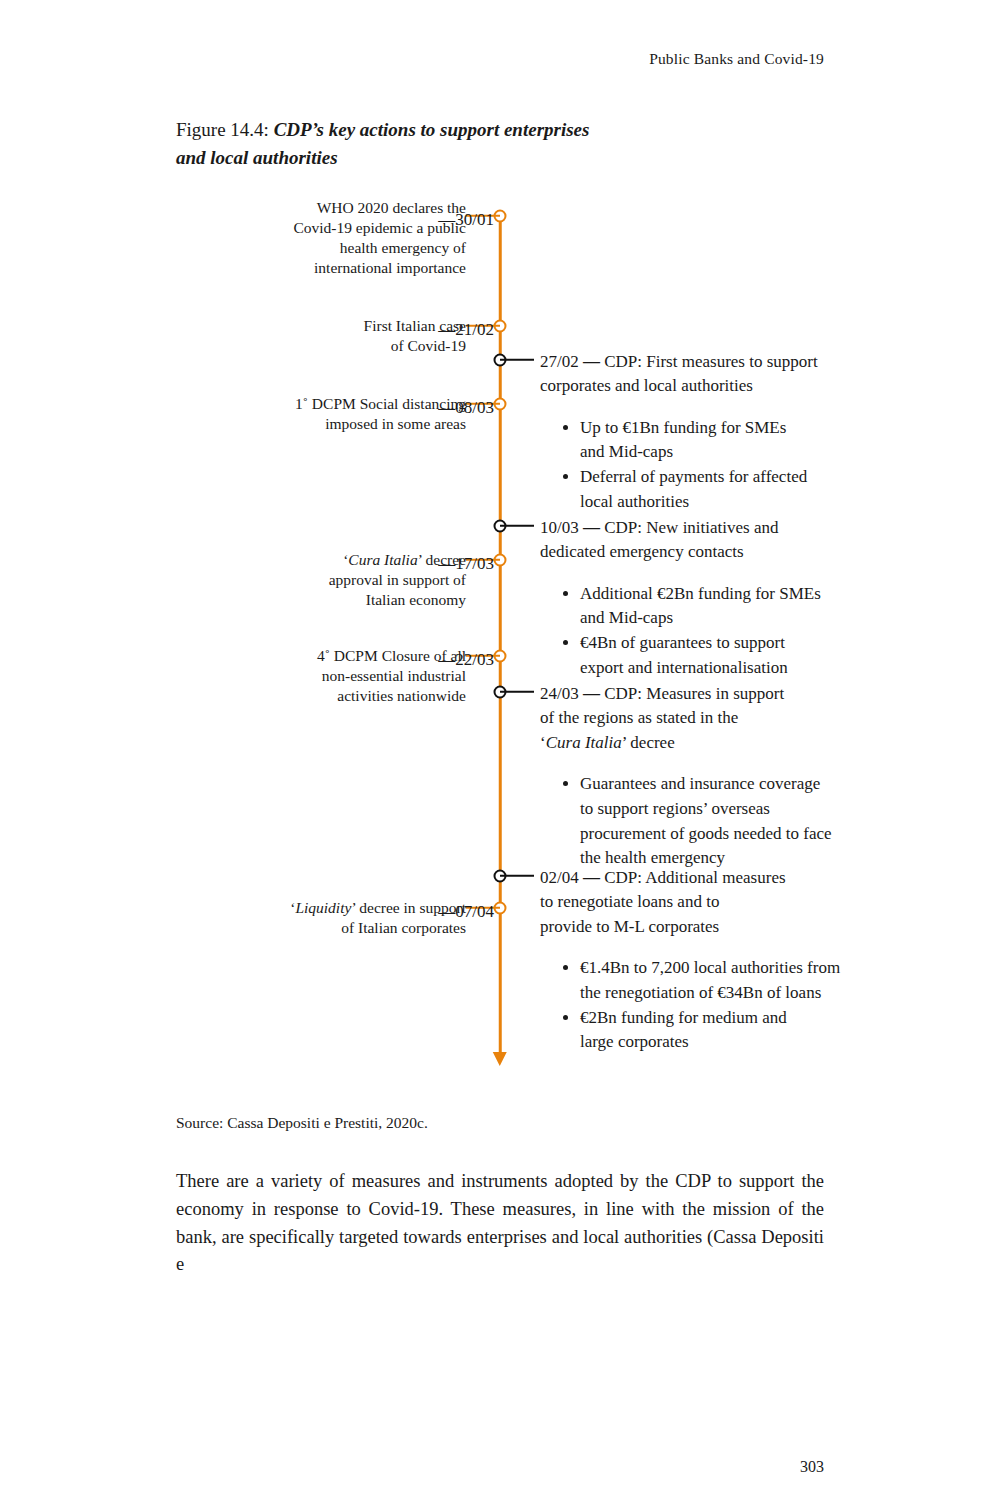Public Banks and Covid-19
Figure 14.4: CDP’s key actions to support enterprises and local authorities
WHO 2020 declares the
Covid-19 epidemic a public
health emergency of
international importance
—30/01
First Italian case
of Covid-19
—21/02
27/02 — CDP: First measures to support
corporates and local authorities
Up to €1Bn funding for SMEs
and Mid-caps
Deferral of payments for affected
local authorities
1˚ DCPM Social distancing
imposed in some areas
—08/03
10/03 — CDP: New initiatives and
dedicated emergency contacts
Additional €2Bn funding for SMEs
and Mid-caps
€4Bn of guarantees to support
export and internationalisation
‘Cura Italia’ decree
approval in support of
Italian economy
—17/03
4˚ DCPM Closure of all
non-essential industrial
activities nationwide
—22/03
24/03 — CDP: Measures in support
of the regions as stated in the
‘Cura Italia’ decree
Guarantees and insurance coverage
to support regions’ overseas
procurement of goods needed to face
the health emergency
02/04 — CDP: Additional measures
to renegotiate loans and to
provide to M-L corporates
€1.4Bn to 7,200 local authorities from
the renegotiation of €34Bn of loans
€2Bn funding for medium and
large corporates
‘Liquidity’ decree in support
of Italian corporates
—07/04
Source: Cassa Depositi e Prestiti, 2020c.
There are a variety of measures and instruments adopted by the CDP to support the economy in response to Covid-19. These measures, in line with the mission of the bank, are specifically targeted towards enterprises and local authorities (Cassa Depositi e
303